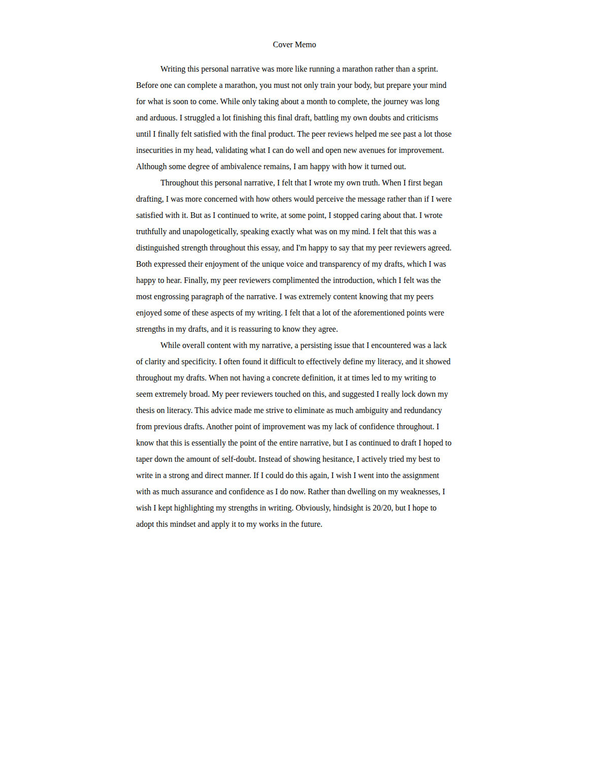Cover Memo
Writing this personal narrative was more like running a marathon rather than a sprint. Before one can complete a marathon, you must not only train your body, but prepare your mind for what is soon to come. While only taking about a month to complete, the journey was long and arduous. I struggled a lot finishing this final draft, battling my own doubts and criticisms until I finally felt satisfied with the final product. The peer reviews helped me see past a lot those insecurities in my head, validating what I can do well and open new avenues for improvement. Although some degree of ambivalence remains, I am happy with how it turned out.
Throughout this personal narrative, I felt that I wrote my own truth. When I first began drafting, I was more concerned with how others would perceive the message rather than if I were satisfied with it. But as I continued to write, at some point, I stopped caring about that. I wrote truthfully and unapologetically, speaking exactly what was on my mind. I felt that this was a distinguished strength throughout this essay, and I'm happy to say that my peer reviewers agreed. Both expressed their enjoyment of the unique voice and transparency of my drafts, which I was happy to hear. Finally, my peer reviewers complimented the introduction, which I felt was the most engrossing paragraph of the narrative. I was extremely content knowing that my peers enjoyed some of these aspects of my writing. I felt that a lot of the aforementioned points were strengths in my drafts, and it is reassuring to know they agree.
While overall content with my narrative, a persisting issue that I encountered was a lack of clarity and specificity. I often found it difficult to effectively define my literacy, and it showed throughout my drafts. When not having a concrete definition, it at times led to my writing to seem extremely broad. My peer reviewers touched on this, and suggested I really lock down my thesis on literacy. This advice made me strive to eliminate as much ambiguity and redundancy from previous drafts. Another point of improvement was my lack of confidence throughout. I know that this is essentially the point of the entire narrative, but I as continued to draft I hoped to taper down the amount of self-doubt. Instead of showing hesitance, I actively tried my best to write in a strong and direct manner. If I could do this again, I wish I went into the assignment with as much assurance and confidence as I do now. Rather than dwelling on my weaknesses, I wish I kept highlighting my strengths in writing. Obviously, hindsight is 20/20, but I hope to adopt this mindset and apply it to my works in the future.